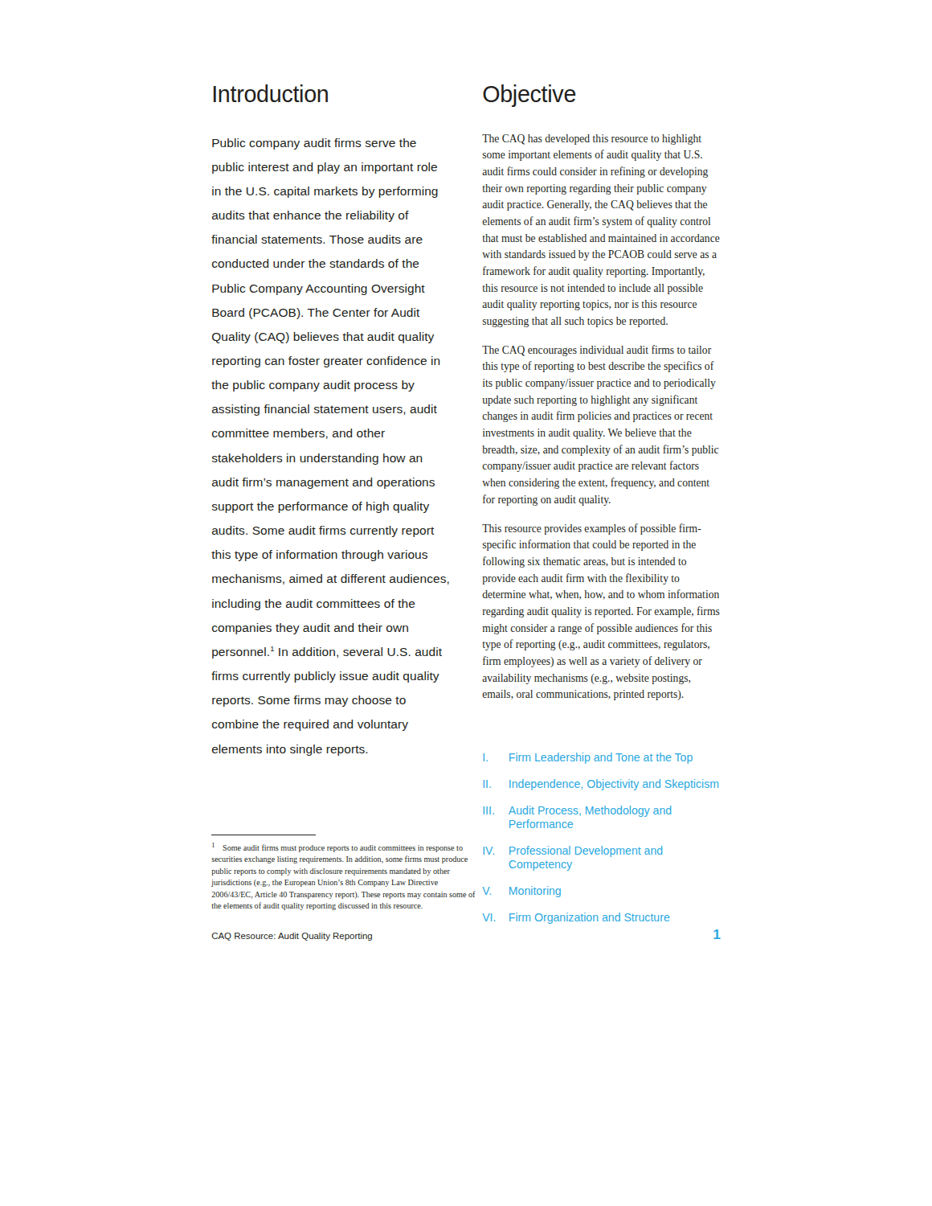Introduction
Public company audit firms serve the public interest and play an important role in the U.S. capital markets by performing audits that enhance the reliability of financial statements. Those audits are conducted under the standards of the Public Company Accounting Oversight Board (PCAOB). The Center for Audit Quality (CAQ) believes that audit quality reporting can foster greater confidence in the public company audit process by assisting financial statement users, audit committee members, and other stakeholders in understanding how an audit firm’s management and operations support the performance of high quality audits. Some audit firms currently report this type of information through various mechanisms, aimed at different audiences, including the audit committees of the companies they audit and their own personnel.1 In addition, several U.S. audit firms currently publicly issue audit quality reports. Some firms may choose to combine the required and voluntary elements into single reports.
Objective
The CAQ has developed this resource to highlight some important elements of audit quality that U.S. audit firms could consider in refining or developing their own reporting regarding their public company audit practice. Generally, the CAQ believes that the elements of an audit firm’s system of quality control that must be established and maintained in accordance with standards issued by the PCAOB could serve as a framework for audit quality reporting. Importantly, this resource is not intended to include all possible audit quality reporting topics, nor is this resource suggesting that all such topics be reported.
The CAQ encourages individual audit firms to tailor this type of reporting to best describe the specifics of its public company/issuer practice and to periodically update such reporting to highlight any significant changes in audit firm policies and practices or recent investments in audit quality. We believe that the breadth, size, and complexity of an audit firm’s public company/issuer audit practice are relevant factors when considering the extent, frequency, and content for reporting on audit quality.
This resource provides examples of possible firm-specific information that could be reported in the following six thematic areas, but is intended to provide each audit firm with the flexibility to determine what, when, how, and to whom information regarding audit quality is reported. For example, firms might consider a range of possible audiences for this type of reporting (e.g., audit committees, regulators, firm employees) as well as a variety of delivery or availability mechanisms (e.g., website postings, emails, oral communications, printed reports).
I. Firm Leadership and Tone at the Top
II. Independence, Objectivity and Skepticism
III. Audit Process, Methodology and Performance
IV. Professional Development and Competency
V. Monitoring
VI. Firm Organization and Structure
1Some audit firms must produce reports to audit committees in response to securities exchange listing requirements. In addition, some firms must produce public reports to comply with disclosure requirements mandated by other jurisdictions (e.g., the European Union’s 8th Company Law Directive 2006/43/EC, Article 40 Transparency report). These reports may contain some of the elements of audit quality reporting discussed in this resource.
CAQ Resource: Audit Quality Reporting 1